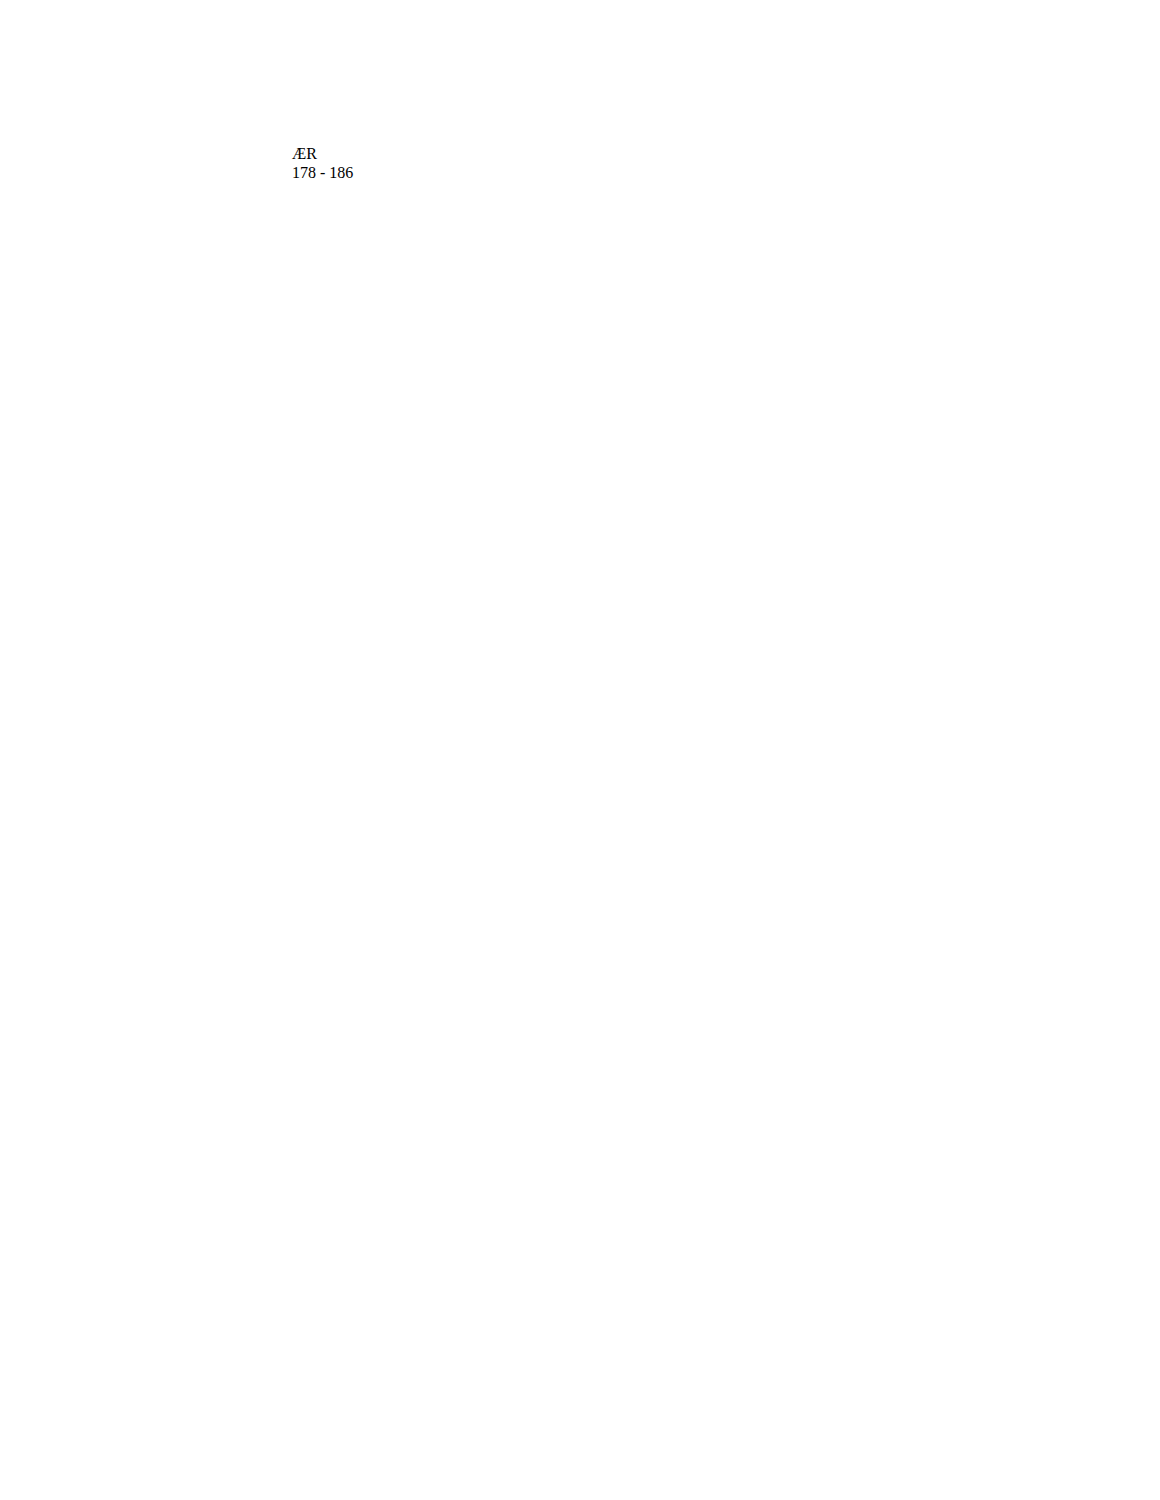ÆR
178 - 186